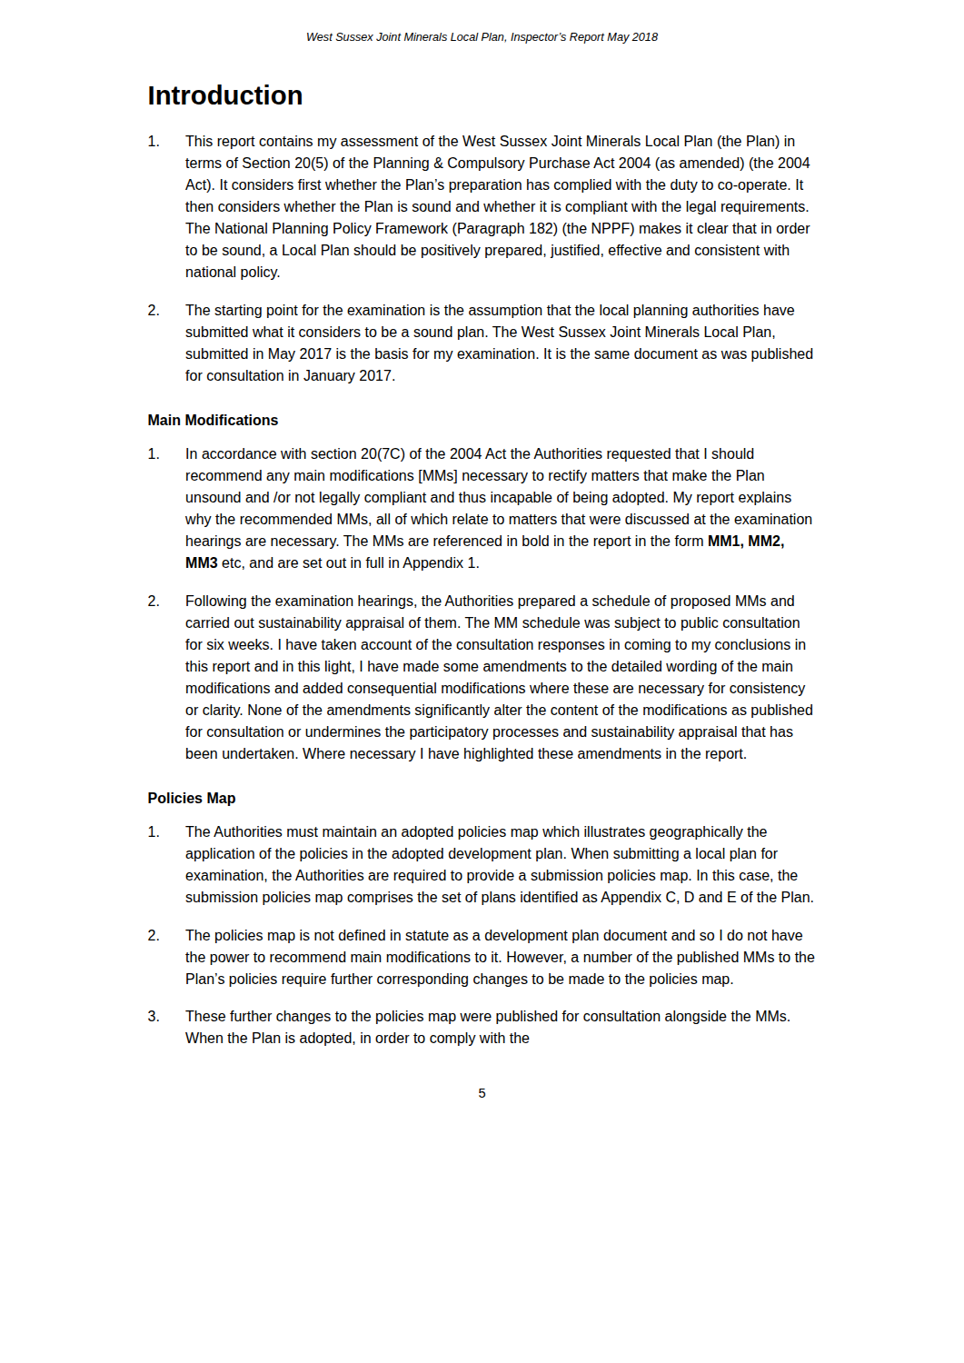West Sussex Joint Minerals Local Plan, Inspector’s Report May 2018
Introduction
This report contains my assessment of the West Sussex Joint Minerals Local Plan (the Plan) in terms of Section 20(5) of the Planning & Compulsory Purchase Act 2004 (as amended) (the 2004 Act). It considers first whether the Plan’s preparation has complied with the duty to co-operate. It then considers whether the Plan is sound and whether it is compliant with the legal requirements. The National Planning Policy Framework (Paragraph 182) (the NPPF) makes it clear that in order to be sound, a Local Plan should be positively prepared, justified, effective and consistent with national policy.
The starting point for the examination is the assumption that the local planning authorities have submitted what it considers to be a sound plan. The West Sussex Joint Minerals Local Plan, submitted in May 2017 is the basis for my examination. It is the same document as was published for consultation in January 2017.
Main Modifications
In accordance with section 20(7C) of the 2004 Act the Authorities requested that I should recommend any main modifications [MMs] necessary to rectify matters that make the Plan unsound and /or not legally compliant and thus incapable of being adopted. My report explains why the recommended MMs, all of which relate to matters that were discussed at the examination hearings are necessary. The MMs are referenced in bold in the report in the form MM1, MM2, MM3 etc, and are set out in full in Appendix 1.
Following the examination hearings, the Authorities prepared a schedule of proposed MMs and carried out sustainability appraisal of them. The MM schedule was subject to public consultation for six weeks. I have taken account of the consultation responses in coming to my conclusions in this report and in this light, I have made some amendments to the detailed wording of the main modifications and added consequential modifications where these are necessary for consistency or clarity. None of the amendments significantly alter the content of the modifications as published for consultation or undermines the participatory processes and sustainability appraisal that has been undertaken. Where necessary I have highlighted these amendments in the report.
Policies Map
The Authorities must maintain an adopted policies map which illustrates geographically the application of the policies in the adopted development plan. When submitting a local plan for examination, the Authorities are required to provide a submission policies map. In this case, the submission policies map comprises the set of plans identified as Appendix C, D and E of the Plan.
The policies map is not defined in statute as a development plan document and so I do not have the power to recommend main modifications to it. However, a number of the published MMs to the Plan’s policies require further corresponding changes to be made to the policies map.
These further changes to the policies map were published for consultation alongside the MMs. When the Plan is adopted, in order to comply with the
5